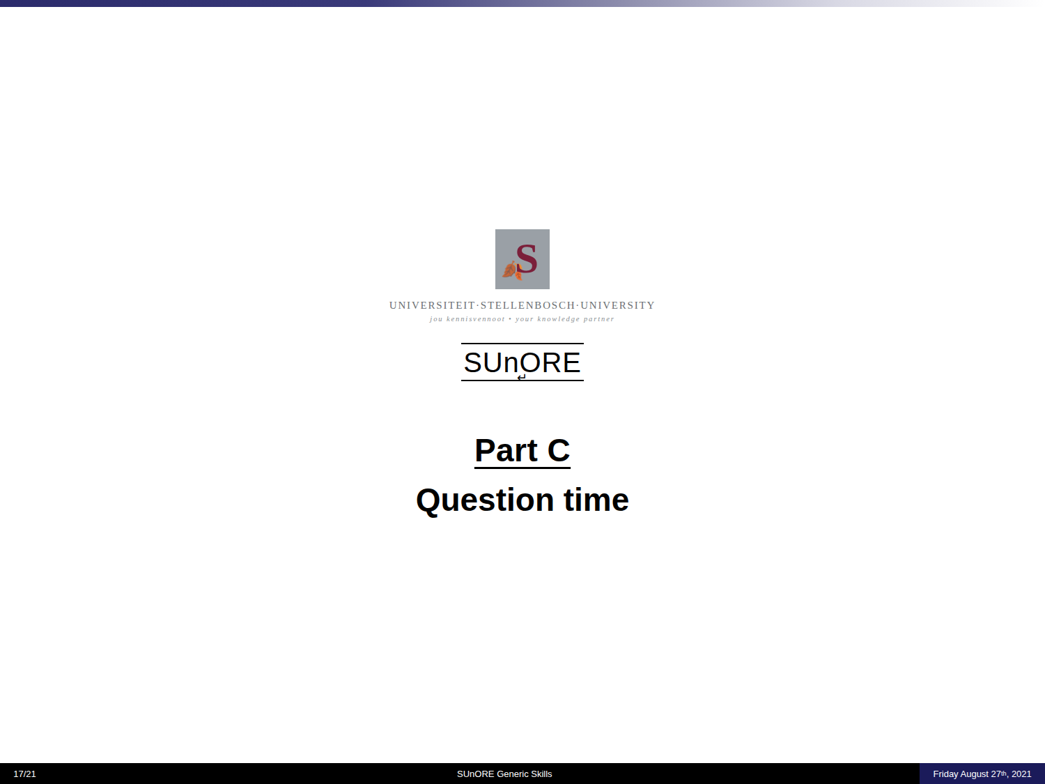🍂 S
UNIVERSITEIT·STELLENBOSCH·UNIVERSITY
jou kennisvennoot • your knowledge partner
SUnORE ↵
Part C
Question time
17/21
SUnORE Generic Skills
Friday August 27th, 2021